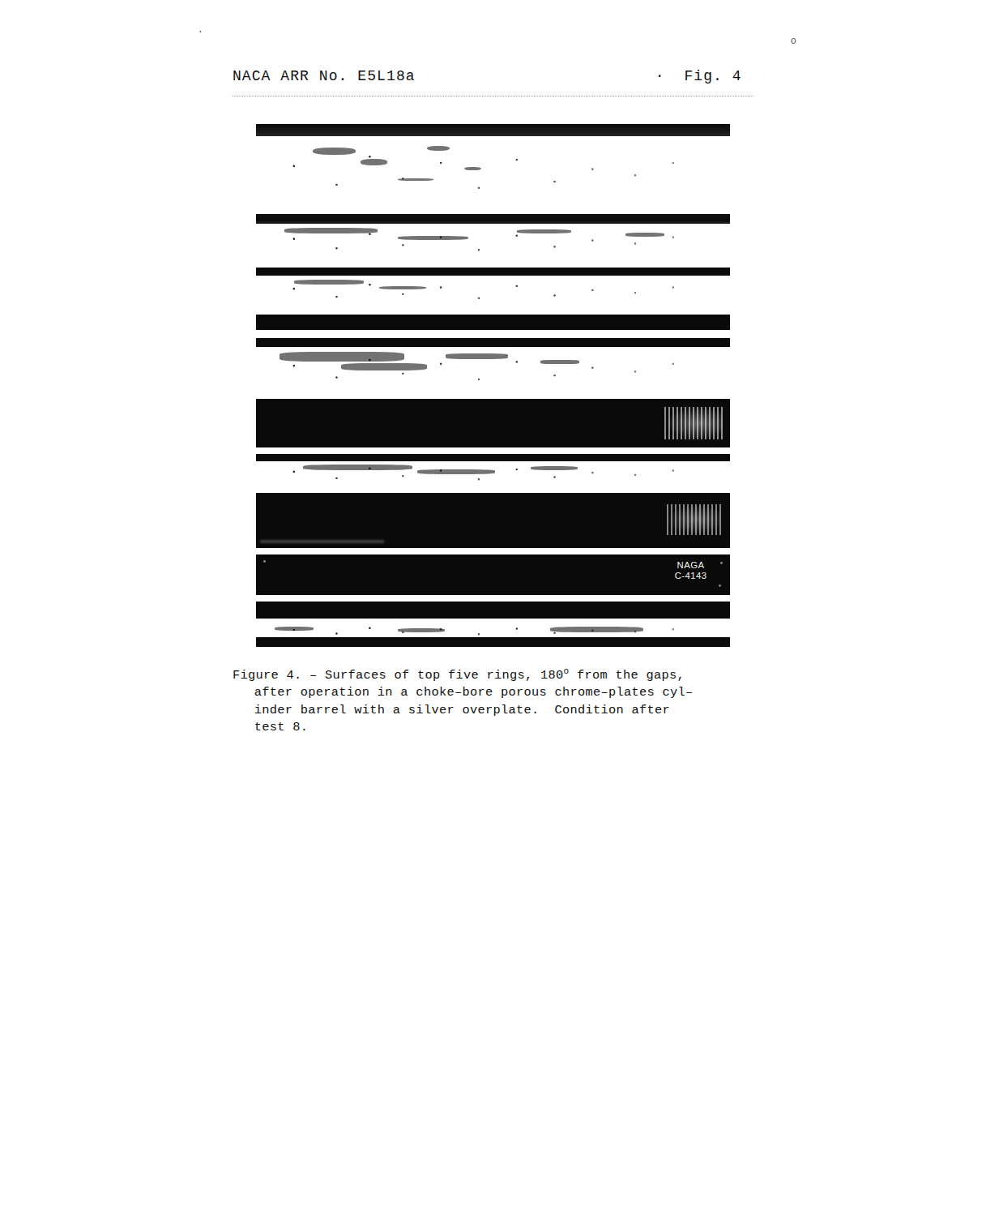. o
NACA ARR No. E5L18a · Fig. 4
NAGA
C-4143
Figure 4. – Surfaces of top five rings, 180o from the gaps, after operation in a choke–bore porous chrome–plates cyl– inder barrel with a silver overplate. Condition after test 8.